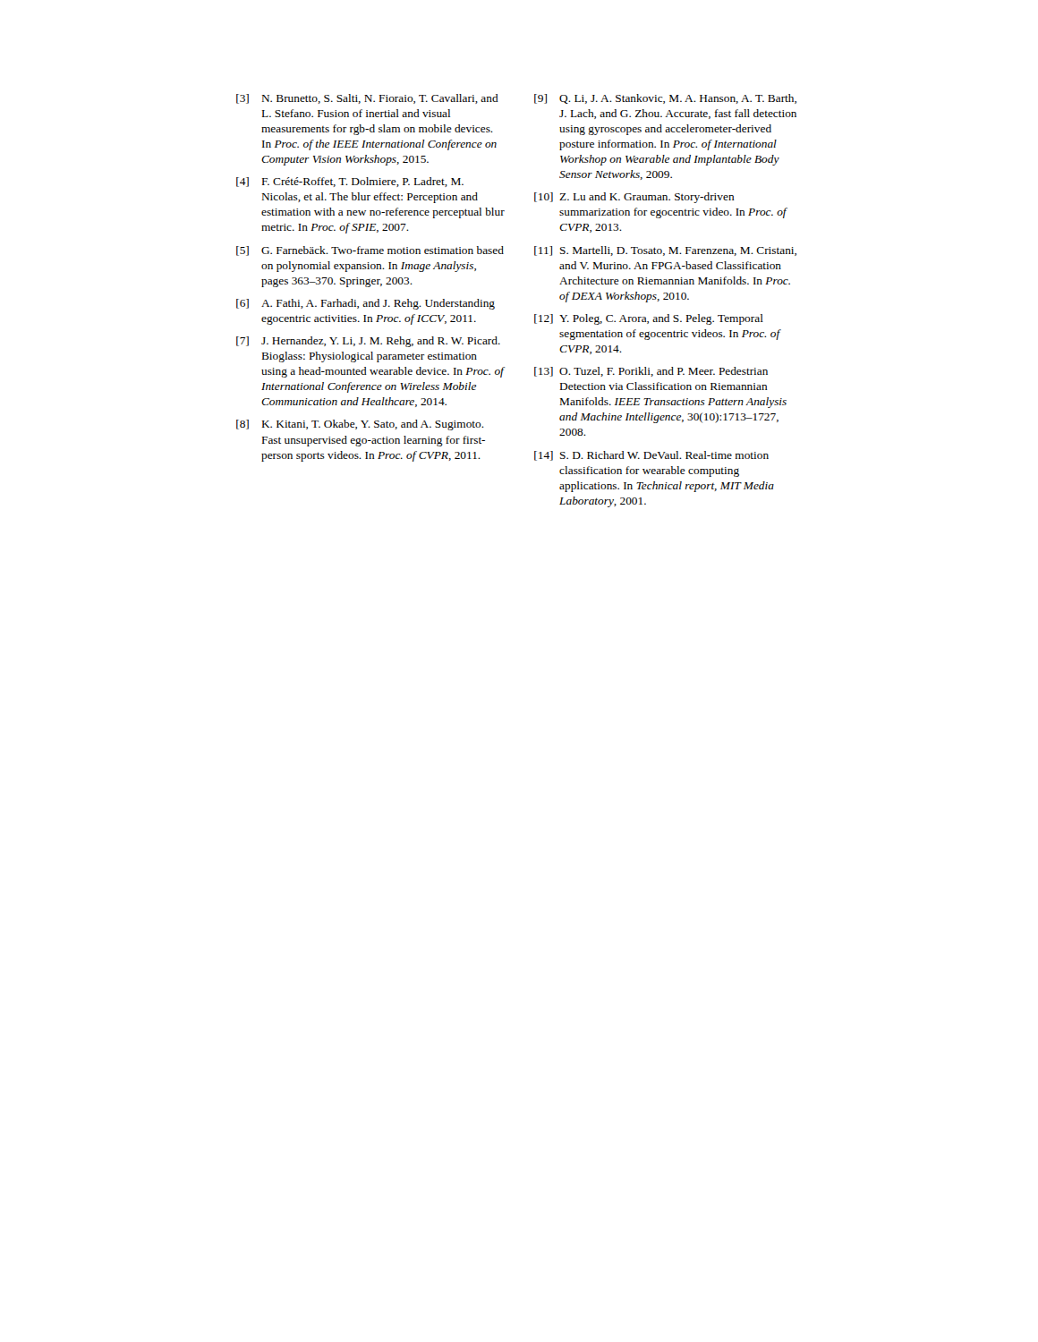[3]
N. Brunetto, S. Salti, N. Fioraio, T. Cavallari, and L. Stefano. Fusion of inertial and visual measurements for rgb-d slam on mobile devices. In Proc. of the IEEE International Conference on Computer Vision Workshops, 2015.
[4]
F. Crété-Roffet, T. Dolmiere, P. Ladret, M. Nicolas, et al. The blur effect: Perception and estimation with a new no-reference perceptual blur metric. In Proc. of SPIE, 2007.
[5]
G. Farnebäck. Two-frame motion estimation based on polynomial expansion. In Image Analysis, pages 363–370. Springer, 2003.
[6]
A. Fathi, A. Farhadi, and J. Rehg. Understanding egocentric activities. In Proc. of ICCV, 2011.
[7]
J. Hernandez, Y. Li, J. M. Rehg, and R. W. Picard. Bioglass: Physiological parameter estimation using a head-mounted wearable device. In Proc. of International Conference on Wireless Mobile Communication and Healthcare, 2014.
[8]
K. Kitani, T. Okabe, Y. Sato, and A. Sugimoto. Fast unsupervised ego-action learning for first-person sports videos. In Proc. of CVPR, 2011.
[9]
Q. Li, J. A. Stankovic, M. A. Hanson, A. T. Barth, J. Lach, and G. Zhou. Accurate, fast fall detection using gyroscopes and accelerometer-derived posture information. In Proc. of International Workshop on Wearable and Implantable Body Sensor Networks, 2009.
[10]
Z. Lu and K. Grauman. Story-driven summarization for egocentric video. In Proc. of CVPR, 2013.
[11]
S. Martelli, D. Tosato, M. Farenzena, M. Cristani, and V. Murino. An FPGA-based Classification Architecture on Riemannian Manifolds. In Proc. of DEXA Workshops, 2010.
[12]
Y. Poleg, C. Arora, and S. Peleg. Temporal segmentation of egocentric videos. In Proc. of CVPR, 2014.
[13]
O. Tuzel, F. Porikli, and P. Meer. Pedestrian Detection via Classification on Riemannian Manifolds. IEEE Transactions Pattern Analysis and Machine Intelligence, 30(10):1713–1727, 2008.
[14]
S. D. Richard W. DeVaul. Real-time motion classification for wearable computing applications. In Technical report, MIT Media Laboratory, 2001.